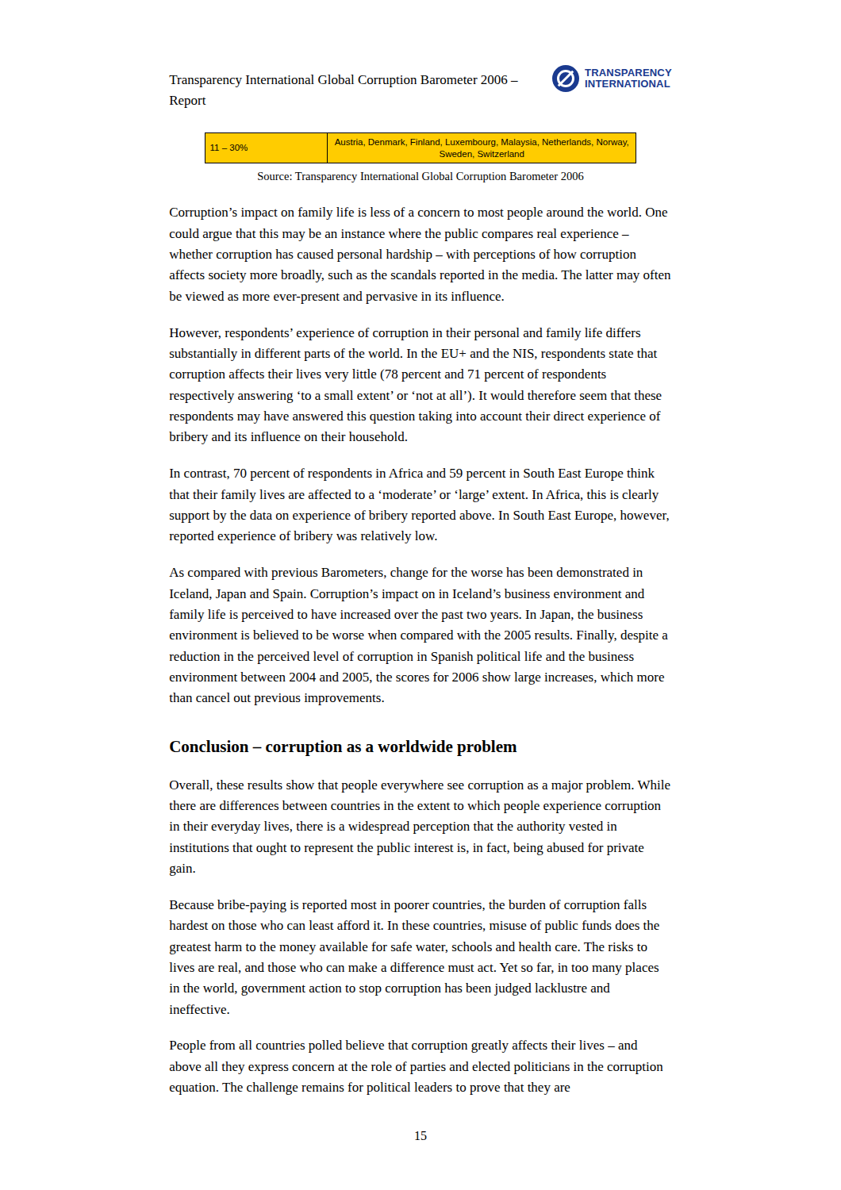Transparency International Global Corruption Barometer 2006 –Report
TRANSPARENCY INTERNATIONAL
| 11 – 30% | Austria, Denmark, Finland, Luxembourg, Malaysia, Netherlands, Norway, Sweden, Switzerland |
Source: Transparency International Global Corruption Barometer 2006
Corruption’s impact on family life is less of a concern to most people around the world. One could argue that this may be an instance where the public compares real experience – whether corruption has caused personal hardship – with perceptions of how corruption affects society more broadly, such as the scandals reported in the media. The latter may often be viewed as more ever-present and pervasive in its influence.
However, respondents’ experience of corruption in their personal and family life differs substantially in different parts of the world. In the EU+ and the NIS, respondents state that corruption affects their lives very little (78 percent and 71 percent of respondents respectively answering ‘to a small extent’ or ‘not at all’). It would therefore seem that these respondents may have answered this question taking into account their direct experience of bribery and its influence on their household.
In contrast, 70 percent of respondents in Africa and 59 percent in South East Europe think that their family lives are affected to a ‘moderate’ or ‘large’ extent. In Africa, this is clearly support by the data on experience of bribery reported above. In South East Europe, however, reported experience of bribery was relatively low.
As compared with previous Barometers, change for the worse has been demonstrated in Iceland, Japan and Spain. Corruption’s impact on in Iceland’s business environment and family life is perceived to have increased over the past two years. In Japan, the business environment is believed to be worse when compared with the 2005 results. Finally, despite a reduction in the perceived level of corruption in Spanish political life and the business environment between 2004 and 2005, the scores for 2006 show large increases, which more than cancel out previous improvements.
Conclusion – corruption as a worldwide problem
Overall, these results show that people everywhere see corruption as a major problem. While there are differences between countries in the extent to which people experience corruption in their everyday lives, there is a widespread perception that the authority vested in institutions that ought to represent the public interest is, in fact, being abused for private gain.
Because bribe-paying is reported most in poorer countries, the burden of corruption falls hardest on those who can least afford it. In these countries, misuse of public funds does the greatest harm to the money available for safe water, schools and health care. The risks to lives are real, and those who can make a difference must act. Yet so far, in too many places in the world, government action to stop corruption has been judged lacklustre and ineffective.
People from all countries polled believe that corruption greatly affects their lives – and above all they express concern at the role of parties and elected politicians in the corruption equation. The challenge remains for political leaders to prove that they are
15